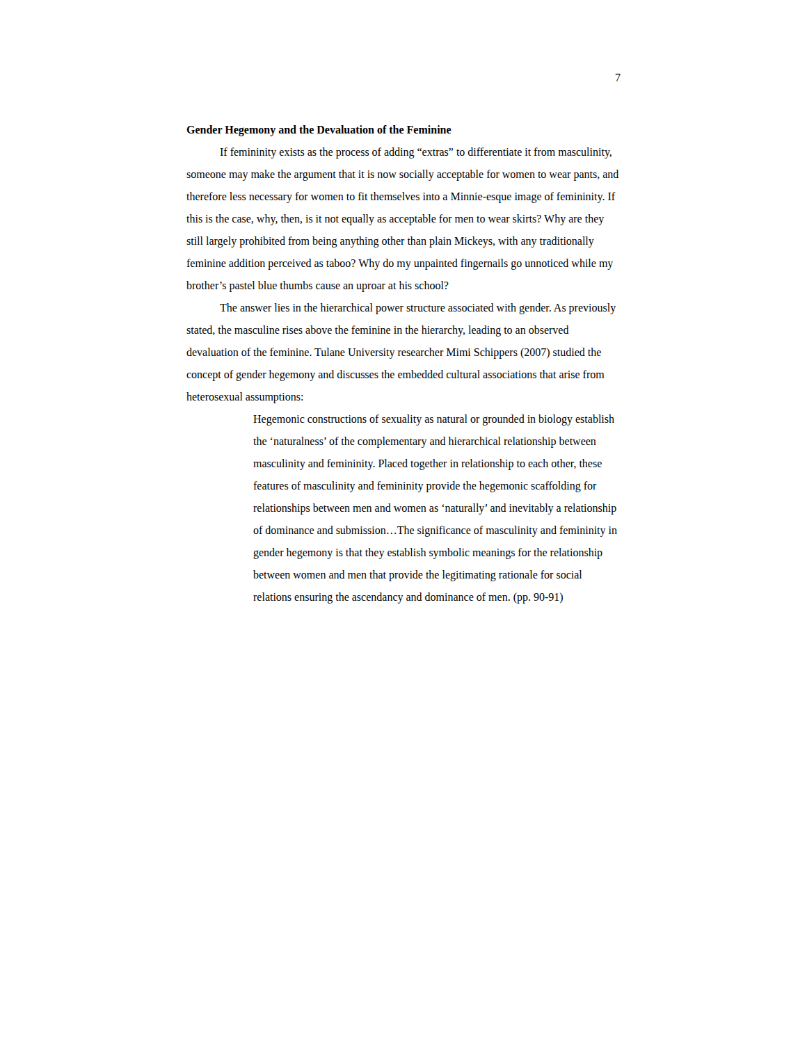7
Gender Hegemony and the Devaluation of the Feminine
If femininity exists as the process of adding “extras” to differentiate it from masculinity, someone may make the argument that it is now socially acceptable for women to wear pants, and therefore less necessary for women to fit themselves into a Minnie-esque image of femininity. If this is the case, why, then, is it not equally as acceptable for men to wear skirts? Why are they still largely prohibited from being anything other than plain Mickeys, with any traditionally feminine addition perceived as taboo? Why do my unpainted fingernails go unnoticed while my brother’s pastel blue thumbs cause an uproar at his school?
The answer lies in the hierarchical power structure associated with gender. As previously stated, the masculine rises above the feminine in the hierarchy, leading to an observed devaluation of the feminine. Tulane University researcher Mimi Schippers (2007) studied the concept of gender hegemony and discusses the embedded cultural associations that arise from heterosexual assumptions:
Hegemonic constructions of sexuality as natural or grounded in biology establish the ‘naturalness’ of the complementary and hierarchical relationship between masculinity and femininity. Placed together in relationship to each other, these features of masculinity and femininity provide the hegemonic scaffolding for relationships between men and women as ‘naturally’ and inevitably a relationship of dominance and submission…The significance of masculinity and femininity in gender hegemony is that they establish symbolic meanings for the relationship between women and men that provide the legitimating rationale for social relations ensuring the ascendancy and dominance of men. (pp. 90-91)